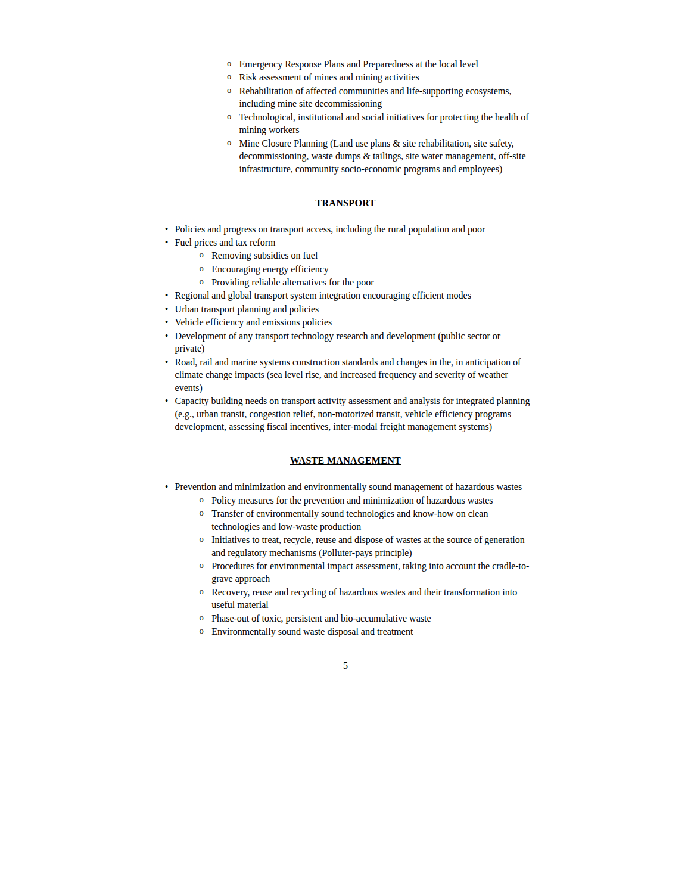Emergency Response Plans and Preparedness at the local level
Risk assessment of mines and mining activities
Rehabilitation of affected communities and life-supporting ecosystems, including mine site decommissioning
Technological, institutional and social initiatives for protecting the health of mining workers
Mine Closure Planning (Land use plans & site rehabilitation, site safety, decommissioning, waste dumps & tailings, site water management, off-site infrastructure, community socio-economic programs and employees)
TRANSPORT
Policies and progress on transport access, including the rural population and poor
Fuel prices and tax reform
Removing subsidies on fuel
Encouraging energy efficiency
Providing reliable alternatives for the poor
Regional and global transport system integration encouraging efficient modes
Urban transport planning and policies
Vehicle efficiency and emissions policies
Development of any transport technology research and development (public sector or private)
Road, rail and marine systems construction standards and changes in the, in anticipation of climate change impacts (sea level rise, and increased frequency and severity of weather events)
Capacity building needs on transport activity assessment and analysis for integrated planning (e.g., urban transit, congestion relief, non-motorized transit, vehicle efficiency programs development, assessing fiscal incentives, inter-modal freight management systems)
WASTE MANAGEMENT
Prevention and minimization and environmentally sound management of hazardous wastes
Policy measures for the prevention and minimization of hazardous wastes
Transfer of environmentally sound technologies and know-how on clean technologies and low-waste production
Initiatives to treat, recycle, reuse and dispose of wastes at the source of generation and regulatory mechanisms (Polluter-pays principle)
Procedures for environmental impact assessment, taking into account the cradle-to-grave approach
Recovery, reuse and recycling of hazardous wastes and their transformation into useful material
Phase-out of toxic, persistent and bio-accumulative waste
Environmentally sound waste disposal and treatment
5